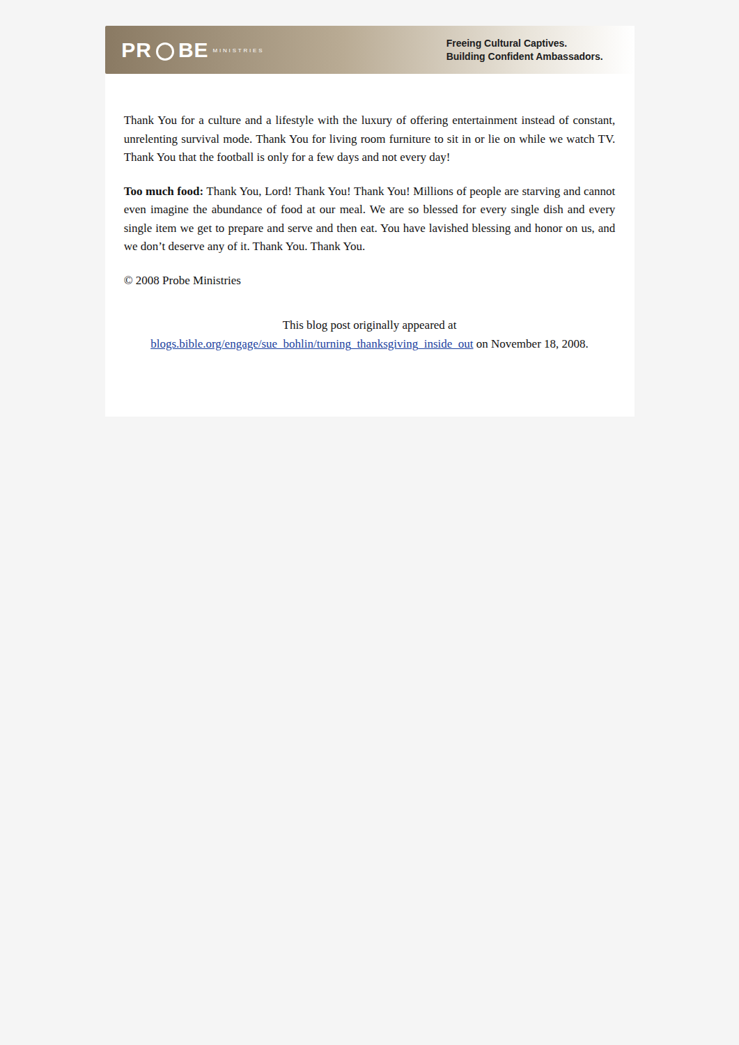PR BE MINISTRIES
Freeing Cultural Captives.
Building Confident Ambassadors.
Thank You for a culture and a lifestyle with the luxury of offering entertainment instead of constant, unrelenting survival mode. Thank You for living room furniture to sit in or lie on while we watch TV. Thank You that the football is only for a few days and not every day!
Too much food: Thank You, Lord! Thank You! Thank You! Millions of people are starving and cannot even imagine the abundance of food at our meal. We are so blessed for every single dish and every single item we get to prepare and serve and then eat. You have lavished blessing and honor on us, and we don’t deserve any of it. Thank You. Thank You.
© 2008 Probe Ministries
This blog post originally appeared at
blogs.bible.org/engage/sue_bohlin/turning_thanksgiving_inside_out on November 18, 2008.